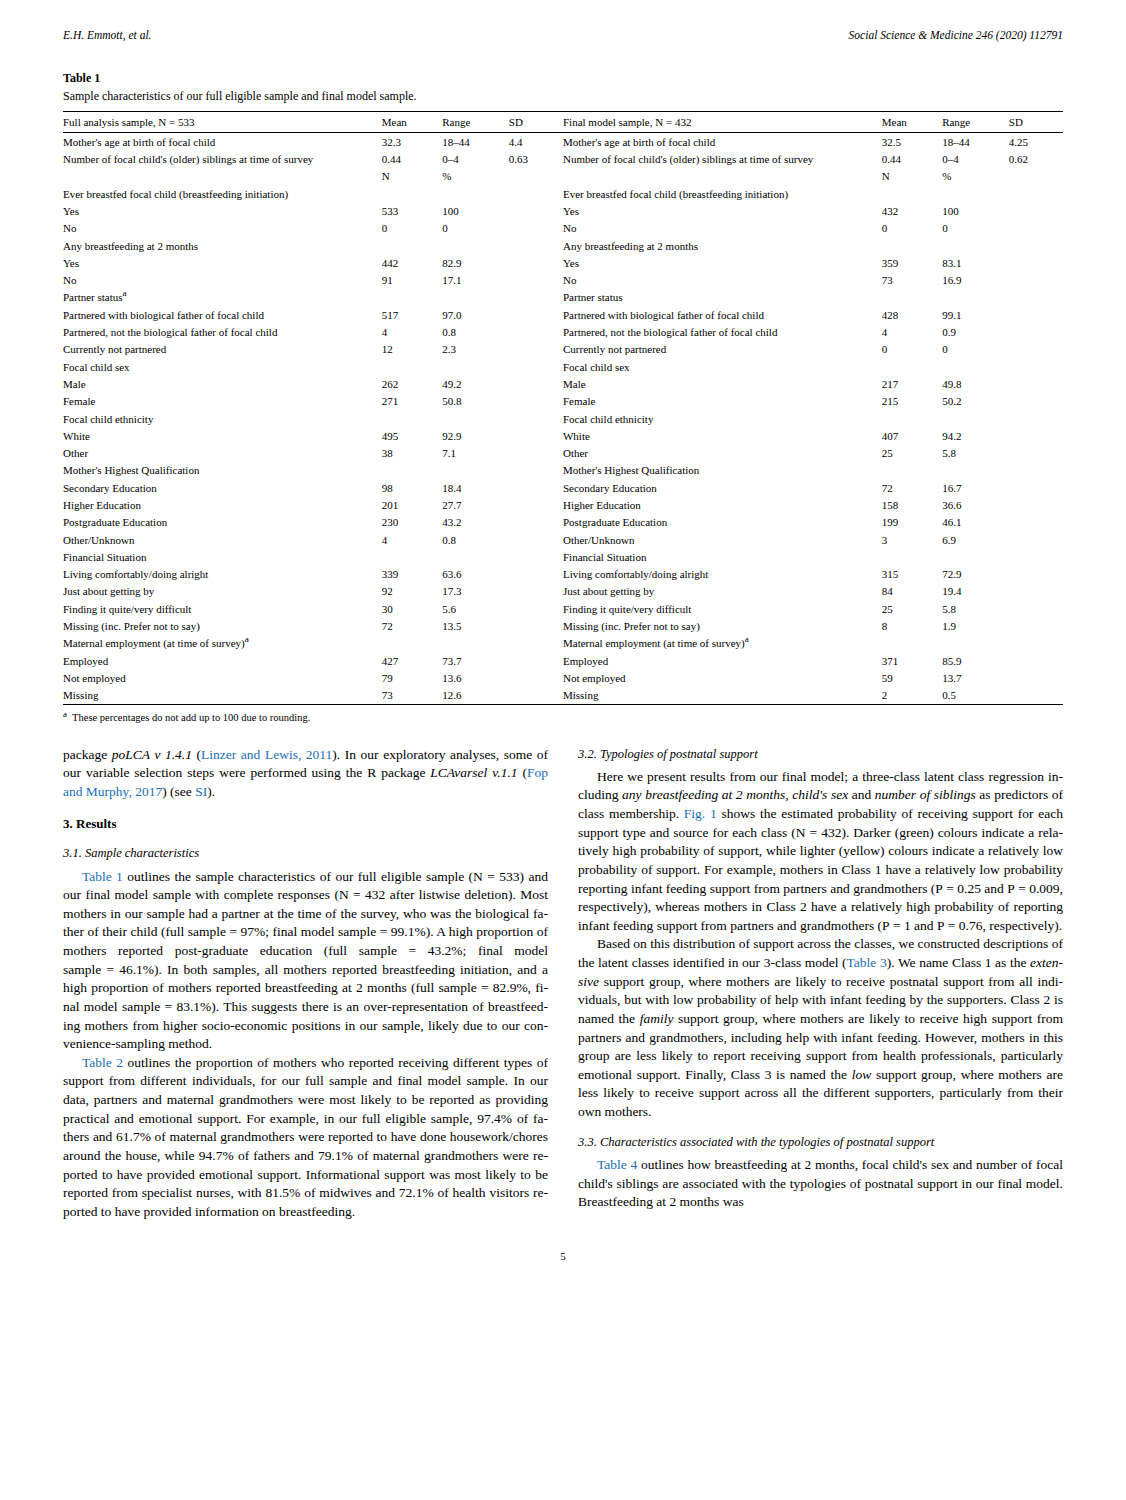E.H. Emmott, et al.
Social Science & Medicine 246 (2020) 112791
Table 1
Sample characteristics of our full eligible sample and final model sample.
| Full analysis sample, N = 533 | Mean | Range | SD | Final model sample, N = 432 | Mean | Range | SD |
| --- | --- | --- | --- | --- | --- | --- | --- |
| Mother's age at birth of focal child | 32.3 | 18–44 | 4.4 | Mother's age at birth of focal child | 32.5 | 18–44 | 4.25 |
| Number of focal child's (older) siblings at time of survey | 0.44 | 0–4 | 0.63 | Number of focal child's (older) siblings at time of survey | 0.44 | 0–4 | 0.62 |
| | N | % | | | N | % | |
| Ever breastfed focal child (breastfeeding initiation) | | | | Ever breastfed focal child (breastfeeding initiation) | | | |
| Yes | 533 | 100 | | Yes | 432 | 100 | |
| No | 0 | 0 | | No | 0 | 0 | |
| Any breastfeeding at 2 months | | | | Any breastfeeding at 2 months | | | |
| Yes | 442 | 82.9 | | Yes | 359 | 83.1 | |
| No | 91 | 17.1 | | No | 73 | 16.9 | |
| Partner status a | | | | Partner status | | | |
| Partnered with biological father of focal child | 517 | 97.0 | | Partnered with biological father of focal child | 428 | 99.1 | |
| Partnered, not the biological father of focal child | 4 | 0.8 | | Partnered, not the biological father of focal child | 4 | 0.9 | |
| Currently not partnered | 12 | 2.3 | | Currently not partnered | 0 | 0 | |
| Focal child sex | | | | Focal child sex | | | |
| Male | 262 | 49.2 | | Male | 217 | 49.8 | |
| Female | 271 | 50.8 | | Female | 215 | 50.2 | |
| Focal child ethnicity | | | | Focal child ethnicity | | | |
| White | 495 | 92.9 | | White | 407 | 94.2 | |
| Other | 38 | 7.1 | | Other | 25 | 5.8 | |
| Mother's Highest Qualification | | | | Mother's Highest Qualification | | | |
| Secondary Education | 98 | 18.4 | | Secondary Education | 72 | 16.7 | |
| Higher Education | 201 | 27.7 | | Higher Education | 158 | 36.6 | |
| Postgraduate Education | 230 | 43.2 | | Postgraduate Education | 199 | 46.1 | |
| Other/Unknown | 4 | 0.8 | | Other/Unknown | 3 | 6.9 | |
| Financial Situation | | | | Financial Situation | | | |
| Living comfortably/doing alright | 339 | 63.6 | | Living comfortably/doing alright | 315 | 72.9 | |
| Just about getting by | 92 | 17.3 | | Just about getting by | 84 | 19.4 | |
| Finding it quite/very difficult | 30 | 5.6 | | Finding it quite/very difficult | 25 | 5.8 | |
| Missing (inc. Prefer not to say) | 72 | 13.5 | | Missing (inc. Prefer not to say) | 8 | 1.9 | |
| Maternal employment (at time of survey) a | | | | Maternal employment (at time of survey) a | | | |
| Employed | 427 | 73.7 | | Employed | 371 | 85.9 | |
| Not employed | 79 | 13.6 | | Not employed | 59 | 13.7 | |
| Missing | 73 | 12.6 | | Missing | 2 | 0.5 | |
a These percentages do not add up to 100 due to rounding.
package poLCA v 1.4.1 (Linzer and Lewis, 2011). In our exploratory analyses, some of our variable selection steps were performed using the R package LCAvarsel v.1.1 (Fop and Murphy, 2017) (see SI).
3. Results
3.1. Sample characteristics
Table 1 outlines the sample characteristics of our full eligible sample (N = 533) and our final model sample with complete responses (N = 432 after listwise deletion). Most mothers in our sample had a partner at the time of the survey, who was the biological father of their child (full sample = 97%; final model sample = 99.1%). A high proportion of mothers reported post-graduate education (full sample = 43.2%; final model sample = 46.1%). In both samples, all mothers reported breastfeeding initiation, and a high proportion of mothers reported breastfeeding at 2 months (full sample = 82.9%, final model sample = 83.1%). This suggests there is an over-representation of breastfeeding mothers from higher socio-economic positions in our sample, likely due to our convenience-sampling method.
Table 2 outlines the proportion of mothers who reported receiving different types of support from different individuals, for our full sample and final model sample. In our data, partners and maternal grandmothers were most likely to be reported as providing practical and emotional support. For example, in our full eligible sample, 97.4% of fathers and 61.7% of maternal grandmothers were reported to have done housework/chores around the house, while 94.7% of fathers and 79.1% of maternal grandmothers were reported to have provided emotional support. Informational support was most likely to be reported from specialist nurses, with 81.5% of midwives and 72.1% of health visitors reported to have provided information on breastfeeding.
3.2. Typologies of postnatal support
Here we present results from our final model; a three-class latent class regression including any breastfeeding at 2 months, child's sex and number of siblings as predictors of class membership. Fig. 1 shows the estimated probability of receiving support for each support type and source for each class (N = 432). Darker (green) colours indicate a relatively high probability of support, while lighter (yellow) colours indicate a relatively low probability of support. For example, mothers in Class 1 have a relatively low probability reporting infant feeding support from partners and grandmothers (P = 0.25 and P = 0.009, respectively), whereas mothers in Class 2 have a relatively high probability of reporting infant feeding support from partners and grandmothers (P = 1 and P = 0.76, respectively).
Based on this distribution of support across the classes, we constructed descriptions of the latent classes identified in our 3-class model (Table 3). We name Class 1 as the extensive support group, where mothers are likely to receive postnatal support from all individuals, but with low probability of help with infant feeding by the supporters. Class 2 is named the family support group, where mothers are likely to receive high support from partners and grandmothers, including help with infant feeding. However, mothers in this group are less likely to report receiving support from health professionals, particularly emotional support. Finally, Class 3 is named the low support group, where mothers are less likely to receive support across all the different supporters, particularly from their own mothers.
3.3. Characteristics associated with the typologies of postnatal support
Table 4 outlines how breastfeeding at 2 months, focal child's sex and number of focal child's siblings are associated with the typologies of postnatal support in our final model. Breastfeeding at 2 months was
5